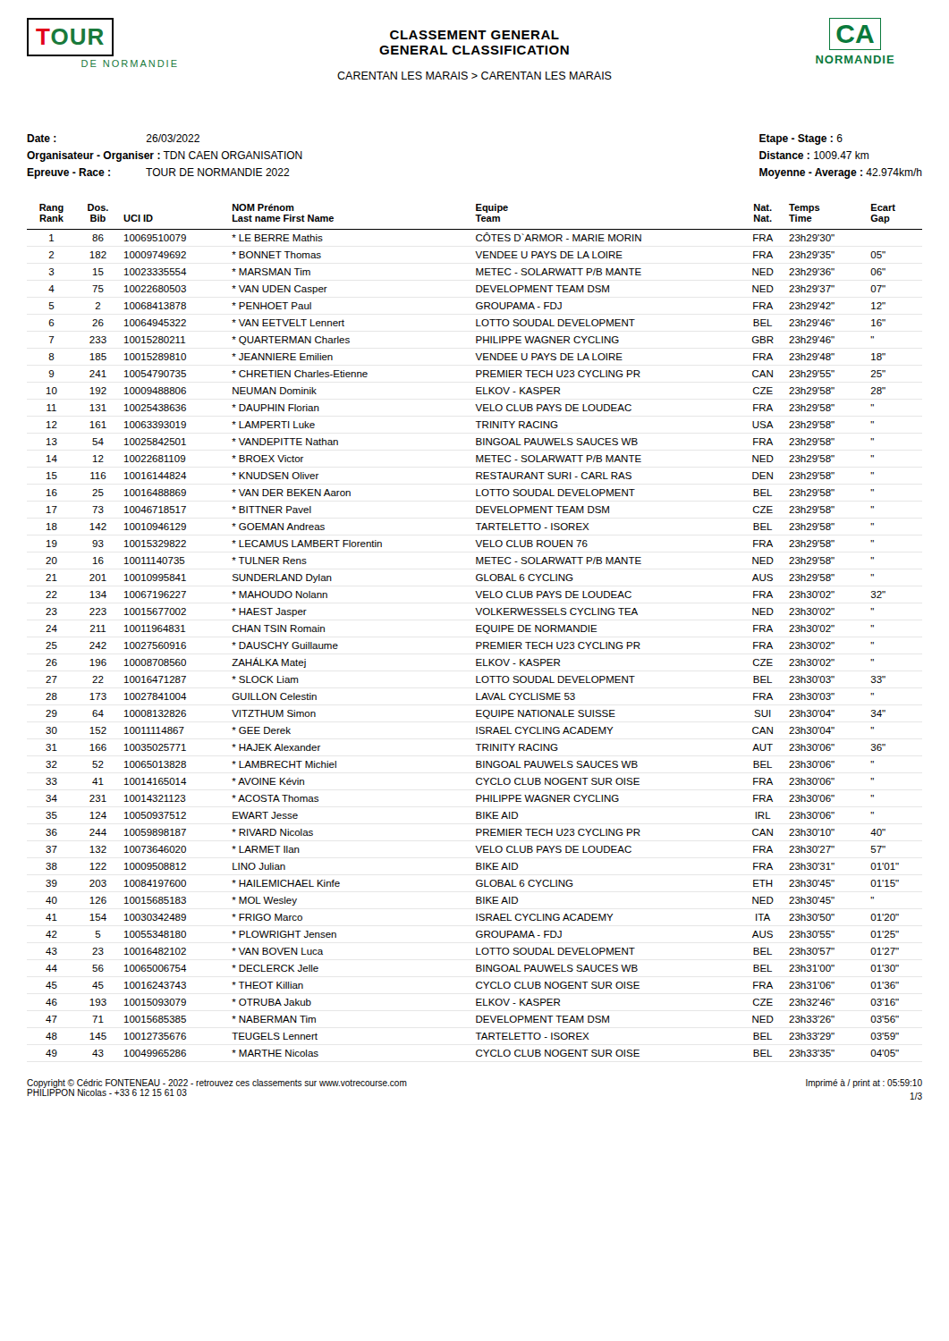TOUR
DE NORMANDIE
CLASSEMENT GENERAL
GENERAL CLASSIFICATION
CARENTAN LES MARAIS > CARENTAN LES MARAIS
CA
NORMANDIE
Date : 26/03/2022
Organisateur - Organiser : TDN CAEN ORGANISATION
Epreuve - Race : TOUR DE NORMANDIE 2022
Etape - Stage : 6
Distance : 1009.47 km
Moyenne - Average : 42.974km/h
| Rang Rank | Dos. Bib | UCI ID | NOM Prénom Last name First Name | Equipe Team | Nat. Nat. | Temps Time | Ecart Gap |
| --- | --- | --- | --- | --- | --- | --- | --- |
| 1 | 86 | 10069510079 | * LE BERRE Mathis | CÔTES D`ARMOR - MARIE MORIN | FRA | 23h29'30" | |
| 2 | 182 | 10009749692 | * BONNET Thomas | VENDEE U PAYS DE LA LOIRE | FRA | 23h29'35" | 05" |
| 3 | 15 | 10023335554 | * MARSMAN Tim | METEC - SOLARWATT P/B MANTE | NED | 23h29'36" | 06" |
| 4 | 75 | 10022680503 | * VAN UDEN Casper | DEVELOPMENT TEAM DSM | NED | 23h29'37" | 07" |
| 5 | 2 | 10068413878 | * PENHOET Paul | GROUPAMA - FDJ | FRA | 23h29'42" | 12" |
| 6 | 26 | 10064945322 | * VAN EETVELT Lennert | LOTTO SOUDAL DEVELOPMENT | BEL | 23h29'46" | 16" |
| 7 | 233 | 10015280211 | * QUARTERMAN Charles | PHILIPPE WAGNER CYCLING | GBR | 23h29'46" | " |
| 8 | 185 | 10015289810 | * JEANNIERE Emilien | VENDEE U PAYS DE LA LOIRE | FRA | 23h29'48" | 18" |
| 9 | 241 | 10054790735 | * CHRETIEN Charles-Etienne | PREMIER TECH U23 CYCLING PR | CAN | 23h29'55" | 25" |
| 10 | 192 | 10009488806 | NEUMAN Dominik | ELKOV - KASPER | CZE | 23h29'58" | 28" |
| 11 | 131 | 10025438636 | * DAUPHIN Florian | VELO CLUB PAYS DE LOUDEAC | FRA | 23h29'58" | " |
| 12 | 161 | 10063393019 | * LAMPERTI Luke | TRINITY RACING | USA | 23h29'58" | " |
| 13 | 54 | 10025842501 | * VANDEPITTE Nathan | BINGOAL PAUWELS SAUCES WB | FRA | 23h29'58" | " |
| 14 | 12 | 10022681109 | * BROEX Victor | METEC - SOLARWATT P/B MANTE | NED | 23h29'58" | " |
| 15 | 116 | 10016144824 | * KNUDSEN Oliver | RESTAURANT SURI - CARL RAS | DEN | 23h29'58" | " |
| 16 | 25 | 10016488869 | * VAN DER BEKEN Aaron | LOTTO SOUDAL DEVELOPMENT | BEL | 23h29'58" | " |
| 17 | 73 | 10046718517 | * BITTNER Pavel | DEVELOPMENT TEAM DSM | CZE | 23h29'58" | " |
| 18 | 142 | 10010946129 | * GOEMAN Andreas | TARTELETTO - ISOREX | BEL | 23h29'58" | " |
| 19 | 93 | 10015329822 | * LECAMUS LAMBERT Florentin | VELO CLUB ROUEN 76 | FRA | 23h29'58" | " |
| 20 | 16 | 10011140735 | * TULNER Rens | METEC - SOLARWATT P/B MANTE | NED | 23h29'58" | " |
| 21 | 201 | 10010995841 | SUNDERLAND Dylan | GLOBAL 6 CYCLING | AUS | 23h29'58" | " |
| 22 | 134 | 10067196227 | * MAHOUDO Nolann | VELO CLUB PAYS DE LOUDEAC | FRA | 23h30'02" | 32" |
| 23 | 223 | 10015677002 | * HAEST Jasper | VOLKERWESSELS CYCLING TEA | NED | 23h30'02" | " |
| 24 | 211 | 10011964831 | CHAN TSIN Romain | EQUIPE DE NORMANDIE | FRA | 23h30'02" | " |
| 25 | 242 | 10027560916 | * DAUSCHY Guillaume | PREMIER TECH U23 CYCLING PR | FRA | 23h30'02" | " |
| 26 | 196 | 10008708560 | ZAHÁLKA Matej | ELKOV - KASPER | CZE | 23h30'02" | " |
| 27 | 22 | 10016471287 | * SLOCK Liam | LOTTO SOUDAL DEVELOPMENT | BEL | 23h30'03" | 33" |
| 28 | 173 | 10027841004 | GUILLON Celestin | LAVAL CYCLISME 53 | FRA | 23h30'03" | " |
| 29 | 64 | 10008132826 | VITZTHUM Simon | EQUIPE NATIONALE SUISSE | SUI | 23h30'04" | 34" |
| 30 | 152 | 10011114867 | * GEE Derek | ISRAEL CYCLING ACADEMY | CAN | 23h30'04" | " |
| 31 | 166 | 10035025771 | * HAJEK Alexander | TRINITY RACING | AUT | 23h30'06" | 36" |
| 32 | 52 | 10065013828 | * LAMBRECHT Michiel | BINGOAL PAUWELS SAUCES WB | BEL | 23h30'06" | " |
| 33 | 41 | 10014165014 | * AVOINE Kévin | CYCLO CLUB NOGENT SUR OISE | FRA | 23h30'06" | " |
| 34 | 231 | 10014321123 | * ACOSTA Thomas | PHILIPPE WAGNER CYCLING | FRA | 23h30'06" | " |
| 35 | 124 | 10050937512 | EWART Jesse | BIKE AID | IRL | 23h30'06" | " |
| 36 | 244 | 10059898187 | * RIVARD Nicolas | PREMIER TECH U23 CYCLING PR | CAN | 23h30'10" | 40" |
| 37 | 132 | 10073646020 | * LARMET Ilan | VELO CLUB PAYS DE LOUDEAC | FRA | 23h30'27" | 57" |
| 38 | 122 | 10009508812 | LINO Julian | BIKE AID | FRA | 23h30'31" | 01'01" |
| 39 | 203 | 10084197600 | * HAILEMICHAEL Kinfe | GLOBAL 6 CYCLING | ETH | 23h30'45" | 01'15" |
| 40 | 126 | 10015685183 | * MOL Wesley | BIKE AID | NED | 23h30'45" | " |
| 41 | 154 | 10030342489 | * FRIGO Marco | ISRAEL CYCLING ACADEMY | ITA | 23h30'50" | 01'20" |
| 42 | 5 | 10055348180 | * PLOWRIGHT Jensen | GROUPAMA - FDJ | AUS | 23h30'55" | 01'25" |
| 43 | 23 | 10016482102 | * VAN BOVEN Luca | LOTTO SOUDAL DEVELOPMENT | BEL | 23h30'57" | 01'27" |
| 44 | 56 | 10065006754 | * DECLERCK Jelle | BINGOAL PAUWELS SAUCES WB | BEL | 23h31'00" | 01'30" |
| 45 | 45 | 10016243743 | * THEOT Killian | CYCLO CLUB NOGENT SUR OISE | FRA | 23h31'06" | 01'36" |
| 46 | 193 | 10015093079 | * OTRUBA Jakub | ELKOV - KASPER | CZE | 23h32'46" | 03'16" |
| 47 | 71 | 10015685385 | * NABERMAN Tim | DEVELOPMENT TEAM DSM | NED | 23h33'26" | 03'56" |
| 48 | 145 | 10012735676 | TEUGELS Lennert | TARTELETTO - ISOREX | BEL | 23h33'29" | 03'59" |
| 49 | 43 | 10049965286 | * MARTHE Nicolas | CYCLO CLUB NOGENT SUR OISE | BEL | 23h33'35" | 04'05" |
Copyright © Cédric FONTENEAU - 2022 - retrouvez ces classements sur www.votrecourse.com
PHILIPPON Nicolas - +33 6 12 15 61 03
Imprimé à / print at : 05:59:10
1/3